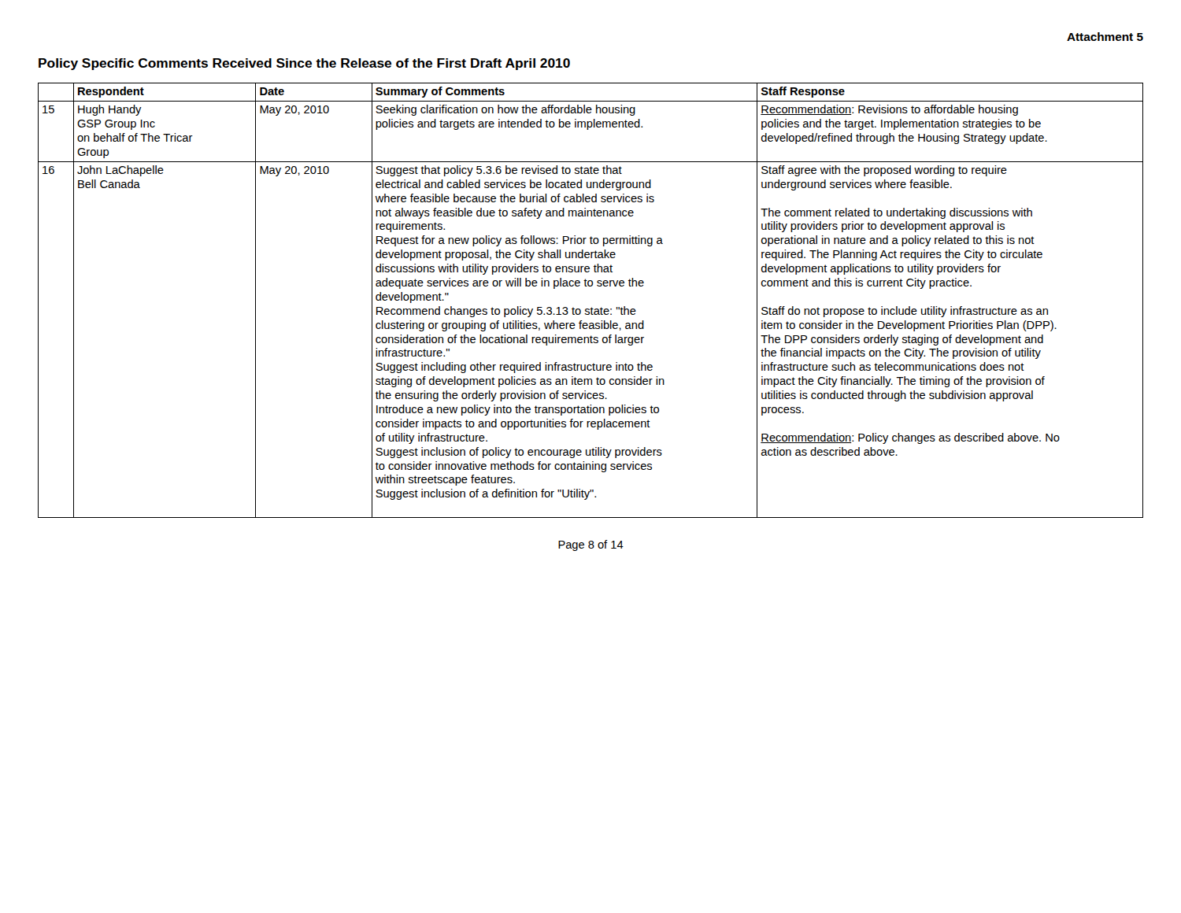Attachment 5
Policy Specific Comments Received Since the Release of the First Draft April 2010
| | Respondent | Date | Summary of Comments | Staff Response |
| --- | --- | --- | --- | --- |
| 15 | Hugh Handy GSP Group Inc on behalf of The Tricar Group | May 20, 2010 | Seeking clarification on how the affordable housing policies and targets are intended to be implemented. | Recommendation : Revisions to affordable housing policies and the target. Implementation strategies to be developed/refined through the Housing Strategy update. |
| 16 | John LaChapelle Bell Canada | May 20, 2010 | Suggest that policy 5.3.6 be revised to state that electrical and cabled services be located underground where feasible because the burial of cabled services is not always feasible due to safety and maintenance requirements. Request for a new policy as follows: Prior to permitting a development proposal, the City shall undertake discussions with utility providers to ensure that adequate services are or will be in place to serve the development." Recommend changes to policy 5.3.13 to state: "the clustering or grouping of utilities, where feasible, and consideration of the locational requirements of larger infrastructure." Suggest including other required infrastructure into the staging of development policies as an item to consider in the ensuring the orderly provision of services. Introduce a new policy into the transportation policies to consider impacts to and opportunities for replacement of utility infrastructure. Suggest inclusion of policy to encourage utility providers to consider innovative methods for containing services within streetscape features. Suggest inclusion of a definition for "Utility". | Staff agree with the proposed wording to require underground services where feasible. The comment related to undertaking discussions with utility providers prior to development approval is operational in nature and a policy related to this is not required. The Planning Act requires the City to circulate development applications to utility providers for comment and this is current City practice. Staff do not propose to include utility infrastructure as an item to consider in the Development Priorities Plan (DPP). The DPP considers orderly staging of development and the financial impacts on the City. The provision of utility infrastructure such as telecommunications does not impact the City financially. The timing of the provision of utilities is conducted through the subdivision approval process. Recommendation : Policy changes as described above. No action as described above. |
Page 8 of 14